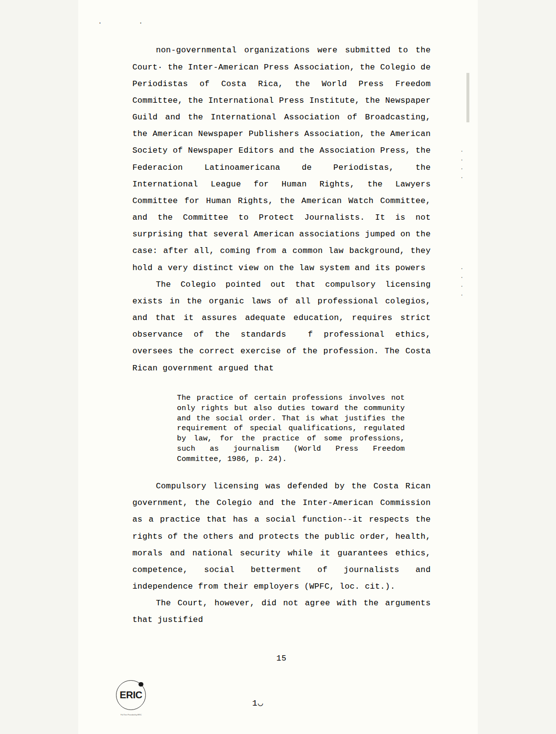· ·
.
.
.
.
.
.
.
.
non-governmental organizations were submitted to the Court· the Inter-American Press Association, the Colegio de Periodistas of Costa Rica, the World Press Freedom Committee, the International Press Institute, the Newspaper Guild and the International Association of Broadcasting, the American Newspaper Publishers Association, the American Society of Newspaper Editors and the Association Press, the Federacion Latinoamericana de Periodistas, the International League for Human Rights, the Lawyers Committee for Human Rights, the American Watch Committee, and the Committee to Protect Journalists. It is not surprising that several American associations jumped on the case: after all, coming from a common law background, they hold a very distinct view on the law system and its powers
The Colegio pointed out that compulsory licensing exists in the organic laws of all professional colegios, and that it assures adequate education, requires strict observance of the standards f professional ethics, oversees the correct exercise of the profession. The Costa Rican government argued that
The practice of certain professions involves not only rights but also duties toward the community and the social order. That is what justifies the requirement of special qualifications, regulated by law, for the practice of some professions, such as journalism (World Press Freedom Committee, 1986, p. 24).
Compulsory licensing was defended by the Costa Rican government, the Colegio and the Inter-American Commission as a practice that has a social function--it respects the rights of the others and protects the public order, health, morals and national security while it guarantees ethics, competence, social betterment of journalists and independence from their employers (WPFC, loc. cit.).
The Court, however, did not agree with the arguments that justified
15
ERIC
Full Text Provided by ERIC
1◡